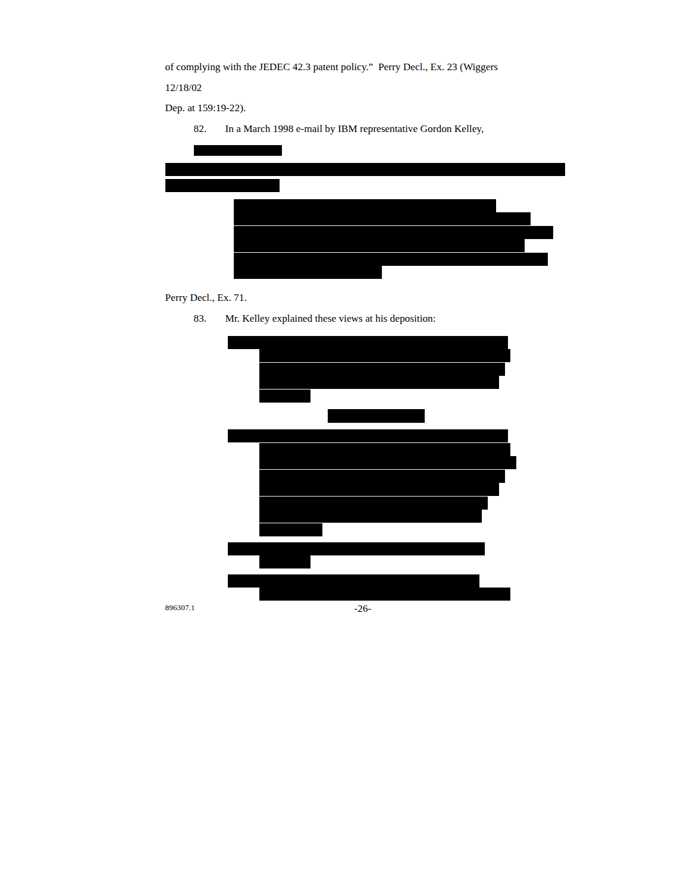of complying with the JEDEC 42.3 patent policy.” Perry Decl., Ex. 23 (Wiggers 12/18/02
Dep. at 159:19-22).
82. In a March 1998 e-mail by IBM representative Gordon Kelley,
Perry Decl., Ex. 71.
83. Mr. Kelley explained these views at his deposition:
896307.1
-26-